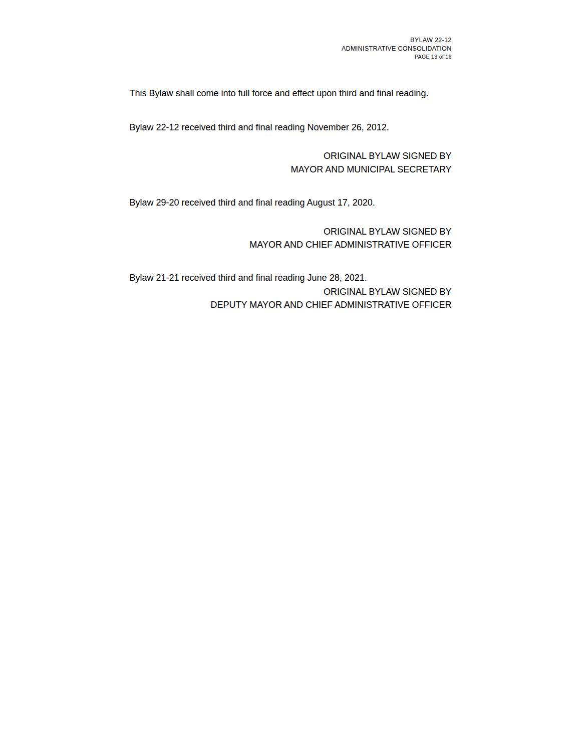BYLAW 22-12
ADMINISTRATIVE CONSOLIDATION
PAGE 13 of 16
This Bylaw shall come into full force and effect upon third and final reading.
Bylaw 22-12 received third and final reading November 26, 2012.
ORIGINAL BYLAW SIGNED BY
MAYOR AND MUNICIPAL SECRETARY
Bylaw 29-20 received third and final reading August 17, 2020.
ORIGINAL BYLAW SIGNED BY
MAYOR AND CHIEF ADMINISTRATIVE OFFICER
Bylaw 21-21 received third and final reading June 28, 2021.
ORIGINAL BYLAW SIGNED BY
DEPUTY MAYOR AND CHIEF ADMINISTRATIVE OFFICER